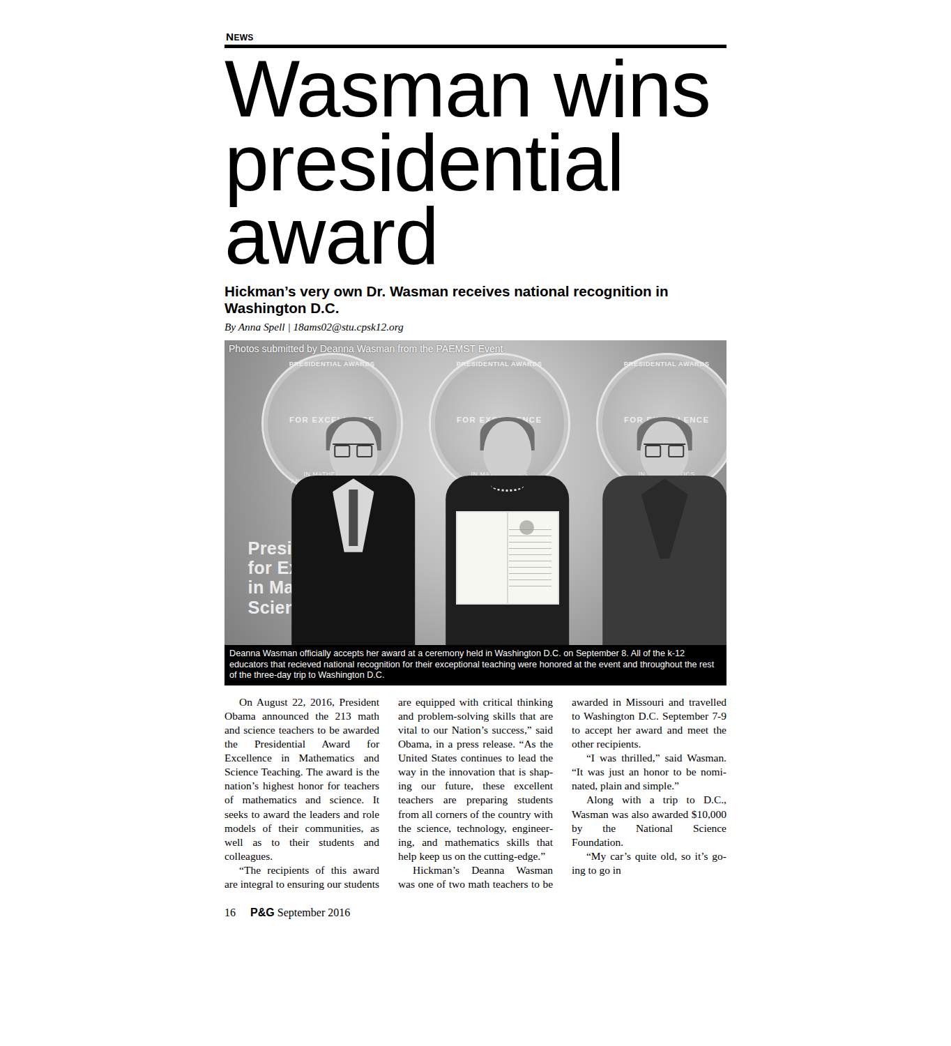NEWS
Wasman wins presidential award
Hickman’s very own Dr. Wasman receives national recognition in Washington D.C.
By Anna Spell | 18ams02@stu.cpsk12.org
Photos submitted by Deanna Wasman from the PAEMST Event
Presidential Awards
For Excellence
In Mathematics
and Science Teaching
Presidential Awards
For Excellence
In Mathematics
and Science Teaching
Presidential Awards
For Excellence
In Mathematics
and Science Teaching
Presidential
for Exce
in Mathem
Science T Pres
in M
Sci wards
nce
cs and
aching
Deanna Wasman officially accepts her award at a ceremony held in Washington D.C. on September 8. All of the k-12 educators that recieved national recognition for their exceptional teaching were honored at the event and throughout the rest of the three-day trip to Washington D.C.
On August 22, 2016, President Obama announced the 213 math and science teachers to be awarded the Presidential Award for Excellence in Mathematics and Science Teaching. The award is the nation’s highest honor for teachers of mathematics and science. It seeks to award the leaders and role models of their communities, as well as to their students and colleagues.
“The recipients of this award are integral to ensuring our students are equipped with critical thinking and problem-solving skills that are vital to our Nation’s success,” said Obama, in a press release. “As the United States continues to lead the way in the innovation that is shaping our future, these excellent teachers are preparing students from all corners of the country with the science, technology, engineering, and mathematics skills that help keep us on the cutting-edge.”
Hickman’s Deanna Wasman was one of two math teachers to be awarded in Missouri and travelled to Washington D.C. September 7-9 to accept her award and meet the other recipients.
“I was thrilled,” said Wasman. “It was just an honor to be nominated, plain and simple.”
Along with a trip to D.C., Wasman was also awarded $10,000 by the National Science Foundation.
“My car’s quite old, so it’s going to go in
16 P&G September 2016